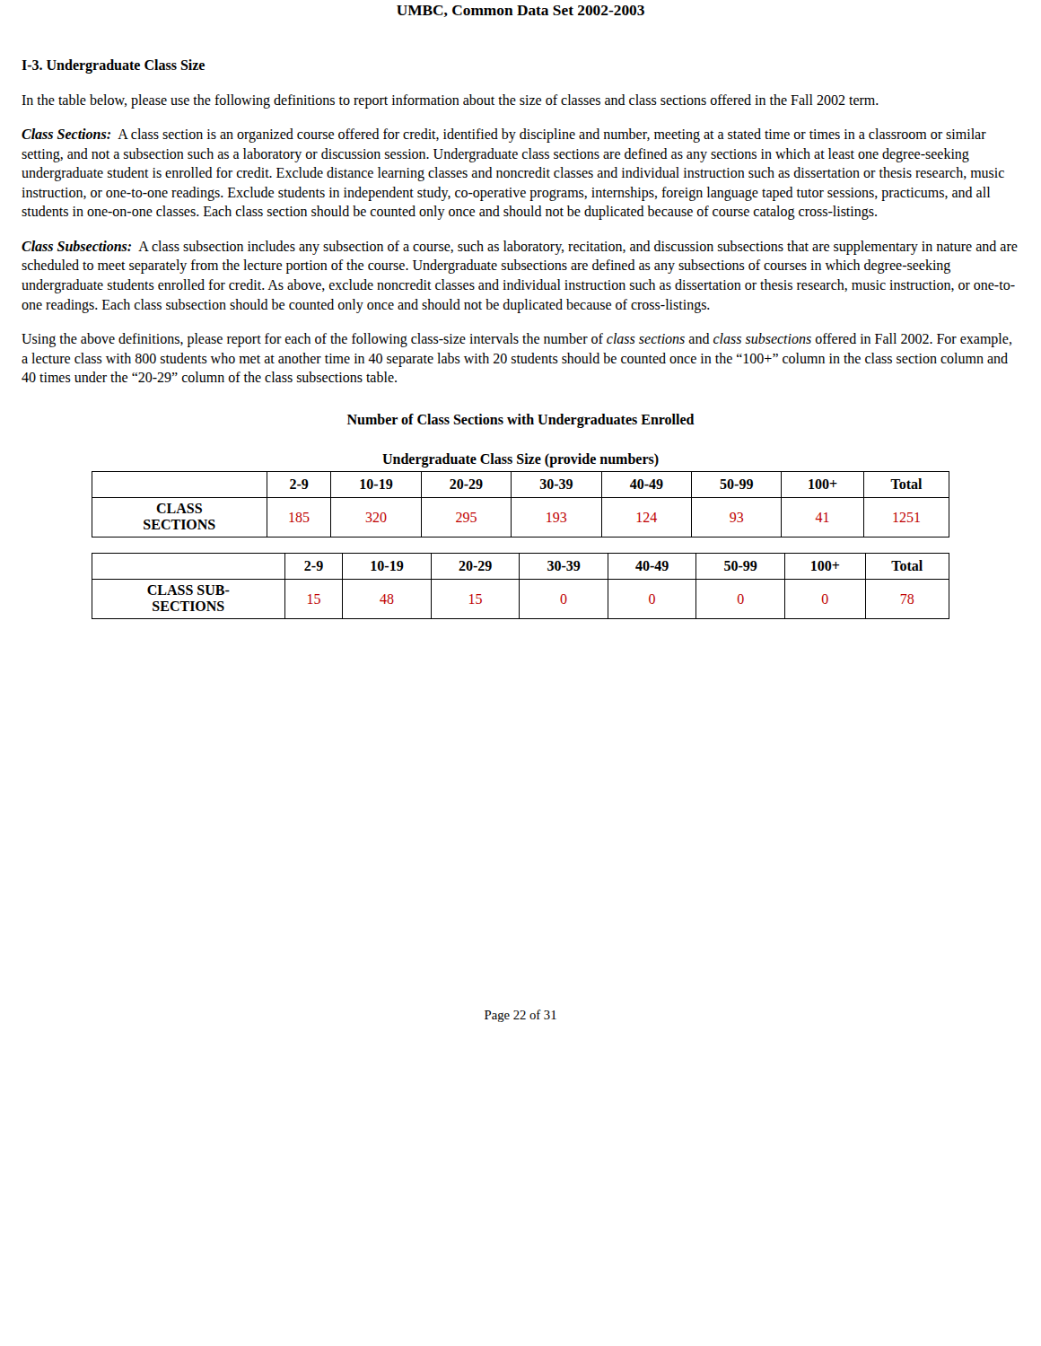UMBC, Common Data Set 2002-2003
I-3. Undergraduate Class Size
In the table below, please use the following definitions to report information about the size of classes and class sections offered in the Fall 2002 term.
Class Sections: A class section is an organized course offered for credit, identified by discipline and number, meeting at a stated time or times in a classroom or similar setting, and not a subsection such as a laboratory or discussion session. Undergraduate class sections are defined as any sections in which at least one degree-seeking undergraduate student is enrolled for credit. Exclude distance learning classes and noncredit classes and individual instruction such as dissertation or thesis research, music instruction, or one-to-one readings. Exclude students in independent study, co-operative programs, internships, foreign language taped tutor sessions, practicums, and all students in one-on-one classes. Each class section should be counted only once and should not be duplicated because of course catalog cross-listings.
Class Subsections: A class subsection includes any subsection of a course, such as laboratory, recitation, and discussion subsections that are supplementary in nature and are scheduled to meet separately from the lecture portion of the course. Undergraduate subsections are defined as any subsections of courses in which degree-seeking undergraduate students enrolled for credit. As above, exclude noncredit classes and individual instruction such as dissertation or thesis research, music instruction, or one-to-one readings. Each class subsection should be counted only once and should not be duplicated because of cross-listings.
Using the above definitions, please report for each of the following class-size intervals the number of class sections and class subsections offered in Fall 2002. For example, a lecture class with 800 students who met at another time in 40 separate labs with 20 students should be counted once in the “100+” column in the class section column and 40 times under the “20-29” column of the class subsections table.
Number of Class Sections with Undergraduates Enrolled
Undergraduate Class Size (provide numbers)
| | 2-9 | 10-19 | 20-29 | 30-39 | 40-49 | 50-99 | 100+ | Total |
| --- | --- | --- | --- | --- | --- | --- | --- | --- |
| CLASS SECTIONS | 185 | 320 | 295 | 193 | 124 | 93 | 41 | 1251 |
| | 2-9 | 10-19 | 20-29 | 30-39 | 40-49 | 50-99 | 100+ | Total |
| --- | --- | --- | --- | --- | --- | --- | --- | --- |
| CLASS SUB- SECTIONS | 15 | 48 | 15 | 0 | 0 | 0 | 0 | 78 |
Page 22 of 31